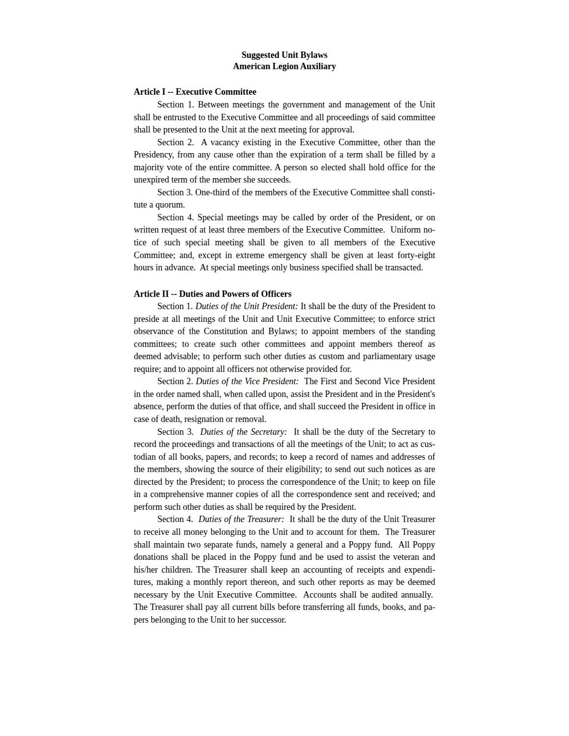Suggested Unit Bylaws American Legion Auxiliary
Article I -- Executive Committee
Section 1. Between meetings the government and management of the Unit shall be entrusted to the Executive Committee and all proceedings of said committee shall be presented to the Unit at the next meeting for approval.
Section 2. A vacancy existing in the Executive Committee, other than the Presidency, from any cause other than the expiration of a term shall be filled by a majority vote of the entire committee. A person so elected shall hold office for the unexpired term of the member she succeeds.
Section 3. One-third of the members of the Executive Committee shall constitute a quorum.
Section 4. Special meetings may be called by order of the President, or on written request of at least three members of the Executive Committee. Uniform notice of such special meeting shall be given to all members of the Executive Committee; and, except in extreme emergency shall be given at least forty-eight hours in advance. At special meetings only business specified shall be transacted.
Article II -- Duties and Powers of Officers
Section 1. Duties of the Unit President: It shall be the duty of the President to preside at all meetings of the Unit and Unit Executive Committee; to enforce strict observance of the Constitution and Bylaws; to appoint members of the standing committees; to create such other committees and appoint members thereof as deemed advisable; to perform such other duties as custom and parliamentary usage require; and to appoint all officers not otherwise provided for.
Section 2. Duties of the Vice President: The First and Second Vice President in the order named shall, when called upon, assist the President and in the President's absence, perform the duties of that office, and shall succeed the President in office in case of death, resignation or removal.
Section 3. Duties of the Secretary: It shall be the duty of the Secretary to record the proceedings and transactions of all the meetings of the Unit; to act as custodian of all books, papers, and records; to keep a record of names and addresses of the members, showing the source of their eligibility; to send out such notices as are directed by the President; to process the correspondence of the Unit; to keep on file in a comprehensive manner copies of all the correspondence sent and received; and perform such other duties as shall be required by the President.
Section 4. Duties of the Treasurer: It shall be the duty of the Unit Treasurer to receive all money belonging to the Unit and to account for them. The Treasurer shall maintain two separate funds, namely a general and a Poppy fund. All Poppy donations shall be placed in the Poppy fund and be used to assist the veteran and his/her children. The Treasurer shall keep an accounting of receipts and expenditures, making a monthly report thereon, and such other reports as may be deemed necessary by the Unit Executive Committee. Accounts shall be audited annually. The Treasurer shall pay all current bills before transferring all funds, books, and papers belonging to the Unit to her successor.